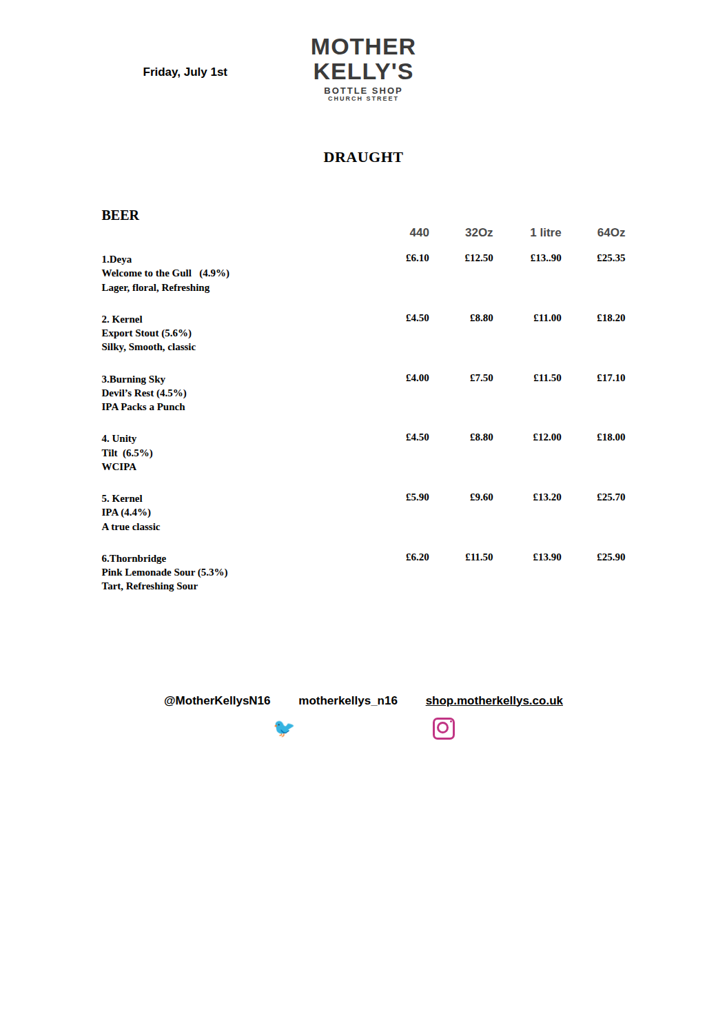Friday, July 1st
MOTHER
KELLY'S
BOTTLE SHOP
CHURCH STREET
DRAUGHT
BEER
| | 440 | 32Oz | 1 litre | 64Oz |
| --- | --- | --- | --- | --- |
| 1.Deya Welcome to the Gull (4.9%) Lager, floral, Refreshing | £6.10 | £12.50 | £13..90 | £25.35 |
| 2. Kernel Export Stout (5.6%) Silky, Smooth, classic | £4.50 | £8.80 | £11.00 | £18.20 |
| 3.Burning Sky Devil’s Rest (4.5%) IPA Packs a Punch | £4.00 | £7.50 | £11.50 | £17.10 |
| 4. Unity Tilt (6.5%) WCIPA | £4.50 | £8.80 | £12.00 | £18.00 |
| 5. Kernel IPA (4.4%) A true classic | £5.90 | £9.60 | £13.20 | £25.70 |
| 6.Thornbridge Pink Lemonade Sour (5.3%) Tart, Refreshing Sour | £6.20 | £11.50 | £13.90 | £25.90 |
@MotherKellysN16 motherkellys_n16 shop.motherkellys.co.uk
🐦